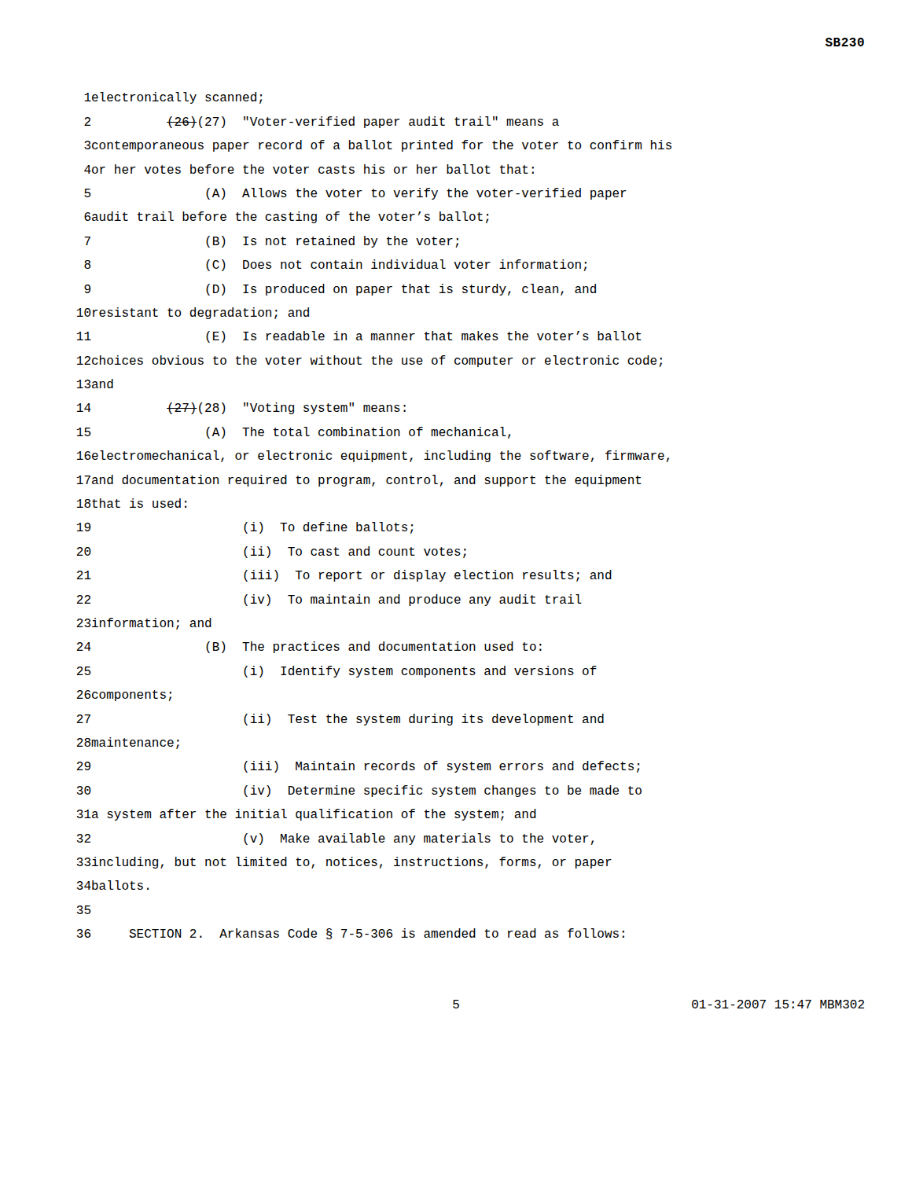SB230
| 1 | electronically scanned; |
| 2 | (26) (27) "Voter-verified paper audit trail" means a |
| 3 | contemporaneous paper record of a ballot printed for the voter to confirm his |
| 4 | or her votes before the voter casts his or her ballot that: |
| 5 | (A) Allows the voter to verify the voter-verified paper |
| 6 | audit trail before the casting of the voter’s ballot; |
| 7 | (B) Is not retained by the voter; |
| 8 | (C) Does not contain individual voter information; |
| 9 | (D) Is produced on paper that is sturdy, clean, and |
| 10 | resistant to degradation; and |
| 11 | (E) Is readable in a manner that makes the voter’s ballot |
| 12 | choices obvious to the voter without the use of computer or electronic code; |
| 13 | and |
| 14 | (27) (28) "Voting system" means: |
| 15 | (A) The total combination of mechanical, |
| 16 | electromechanical, or electronic equipment, including the software, firmware, |
| 17 | and documentation required to program, control, and support the equipment |
| 18 | that is used: |
| 19 | (i) To define ballots; |
| 20 | (ii) To cast and count votes; |
| 21 | (iii) To report or display election results; and |
| 22 | (iv) To maintain and produce any audit trail |
| 23 | information; and |
| 24 | (B) The practices and documentation used to: |
| 25 | (i) Identify system components and versions of |
| 26 | components; |
| 27 | (ii) Test the system during its development and |
| 28 | maintenance; |
| 29 | (iii) Maintain records of system errors and defects; |
| 30 | (iv) Determine specific system changes to be made to |
| 31 | a system after the initial qualification of the system; and |
| 32 | (v) Make available any materials to the voter, |
| 33 | including, but not limited to, notices, instructions, forms, or paper |
| 34 | ballots. |
| 35 | |
| 36 | SECTION 2. Arkansas Code § 7-5-306 is amended to read as follows: |
5
01-31-2007 15:47 MBM302